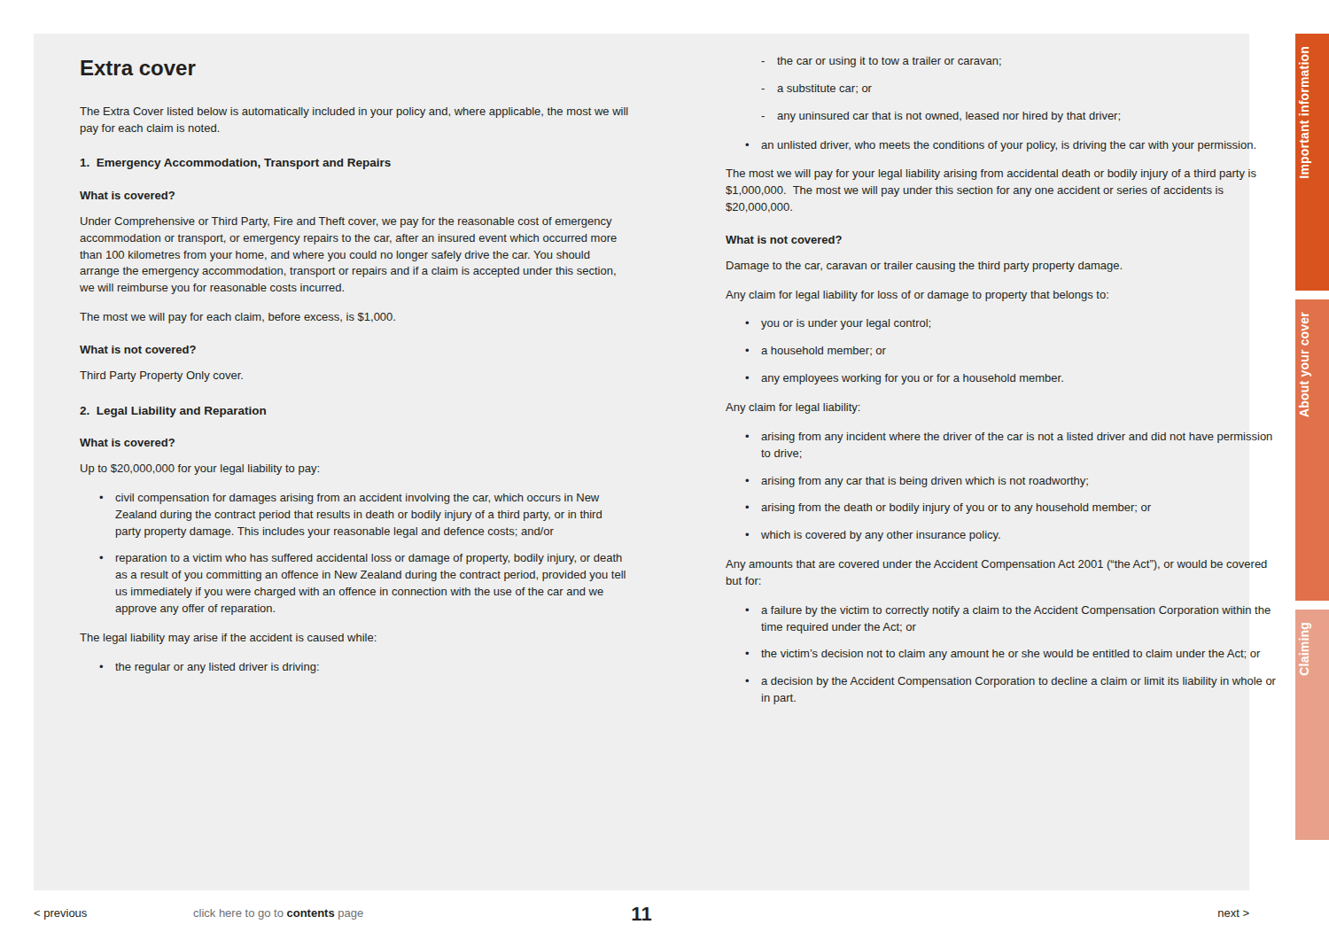Important information
About your cover
Claiming
Extra cover
The Extra Cover listed below is automatically included in your policy and, where applicable, the most we will pay for each claim is noted.
1. Emergency Accommodation, Transport and Repairs
What is covered?
Under Comprehensive or Third Party, Fire and Theft cover, we pay for the reasonable cost of emergency accommodation or transport, or emergency repairs to the car, after an insured event which occurred more than 100 kilometres from your home, and where you could no longer safely drive the car. You should arrange the emergency accommodation, transport or repairs and if a claim is accepted under this section, we will reimburse you for reasonable costs incurred.
The most we will pay for each claim, before excess, is $1,000.
What is not covered?
Third Party Property Only cover.
2. Legal Liability and Reparation
What is covered?
Up to $20,000,000 for your legal liability to pay:
civil compensation for damages arising from an accident involving the car, which occurs in New Zealand during the contract period that results in death or bodily injury of a third party, or in third party property damage. This includes your reasonable legal and defence costs; and/or
reparation to a victim who has suffered accidental loss or damage of property, bodily injury, or death as a result of you committing an offence in New Zealand during the contract period, provided you tell us immediately if you were charged with an offence in connection with the use of the car and we approve any offer of reparation.
The legal liability may arise if the accident is caused while:
the regular or any listed driver is driving:
the car or using it to tow a trailer or caravan;
a substitute car; or
any uninsured car that is not owned, leased nor hired by that driver;
an unlisted driver, who meets the conditions of your policy, is driving the car with your permission.
The most we will pay for your legal liability arising from accidental death or bodily injury of a third party is $1,000,000. The most we will pay under this section for any one accident or series of accidents is $20,000,000.
What is not covered?
Damage to the car, caravan or trailer causing the third party property damage.
Any claim for legal liability for loss of or damage to property that belongs to:
you or is under your legal control;
a household member; or
any employees working for you or for a household member.
Any claim for legal liability:
arising from any incident where the driver of the car is not a listed driver and did not have permission to drive;
arising from any car that is being driven which is not roadworthy;
arising from the death or bodily injury of you or to any household member; or
which is covered by any other insurance policy.
Any amounts that are covered under the Accident Compensation Act 2001 (“the Act”), or would be covered but for:
a failure by the victim to correctly notify a claim to the Accident Compensation Corporation within the time required under the Act; or
the victim’s decision not to claim any amount he or she would be entitled to claim under the Act; or
a decision by the Accident Compensation Corporation to decline a claim or limit its liability in whole or in part.
< previous
click here to go to contents page
11
next >